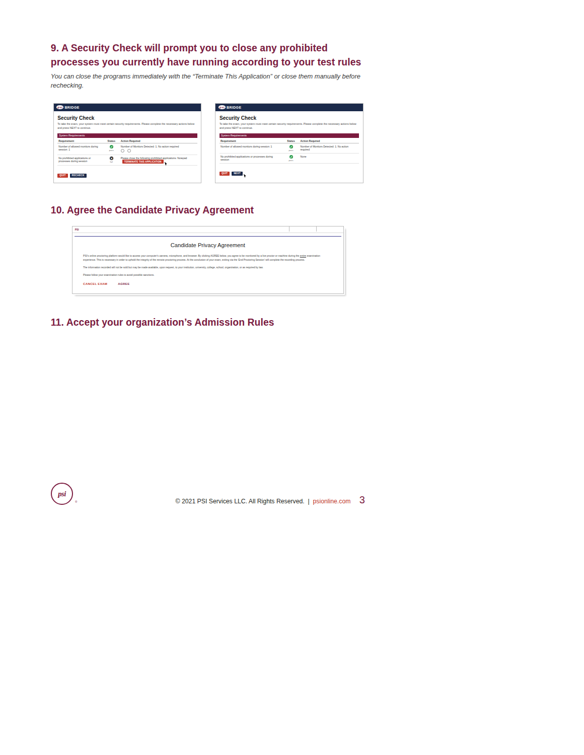9. A Security Check will prompt you to close any prohibited processes you currently have running according to your test rules
You can close the programs immediately with the “Terminate This Application” or close them manually before rechecking.
psi BRIDGE
Security Check
To take the exam, your system must meet certain security requirements. Please complete the necessary actions below and press NEXT to continue.
System Requirements
| Requirement | Status | Action Required |
| --- | --- | --- |
| Number of allowed monitors during session: 1 | ✓ pass | Number of Monitors Detected: 1. No action required |
| No prohibited applications or processes during session | ✕ fail | Please close the following prohibited applications: Notepad TERMINATE THIS APPLICATION |
QUIT RECHECK
psi BRIDGE
Security Check
To take the exam, your system must meet certain security requirements. Please complete the necessary actions below and press NEXT to continue.
System Requirements
| Requirement | Status | Action Required |
| --- | --- | --- |
| Number of allowed monitors during session: 1 | ✓ pass | Number of Monitors Detected: 1. No action required |
| No prohibited applications or processes during session | ✓ pass | None |
QUIT NEXT
10. Agree the Candidate Privacy Agreement
PSI
Candidate Privacy Agreement
PSI’s online proctoring platform would like to access your computer’s camera, microphone, and browser. By clicking AGREE below, you agree to be monitored by a live proctor or machine during the entire examination experience. This is necessary in order to uphold the integrity of the remote proctoring process. At the conclusion of your exam, exiting via the ‘End Proctoring Session’ will complete the recording process.
The information recorded will not be sold but may be made available, upon request, to your institution, university, college, school, organization, or as required by law.
Please follow your examination rules to avoid possible sanctions.
CANCEL EXAM AGREE
11. Accept your organization’s Admission Rules
psi
®
© 2021 PSI Services LLC. All Rights Reserved. | psionline.com 3